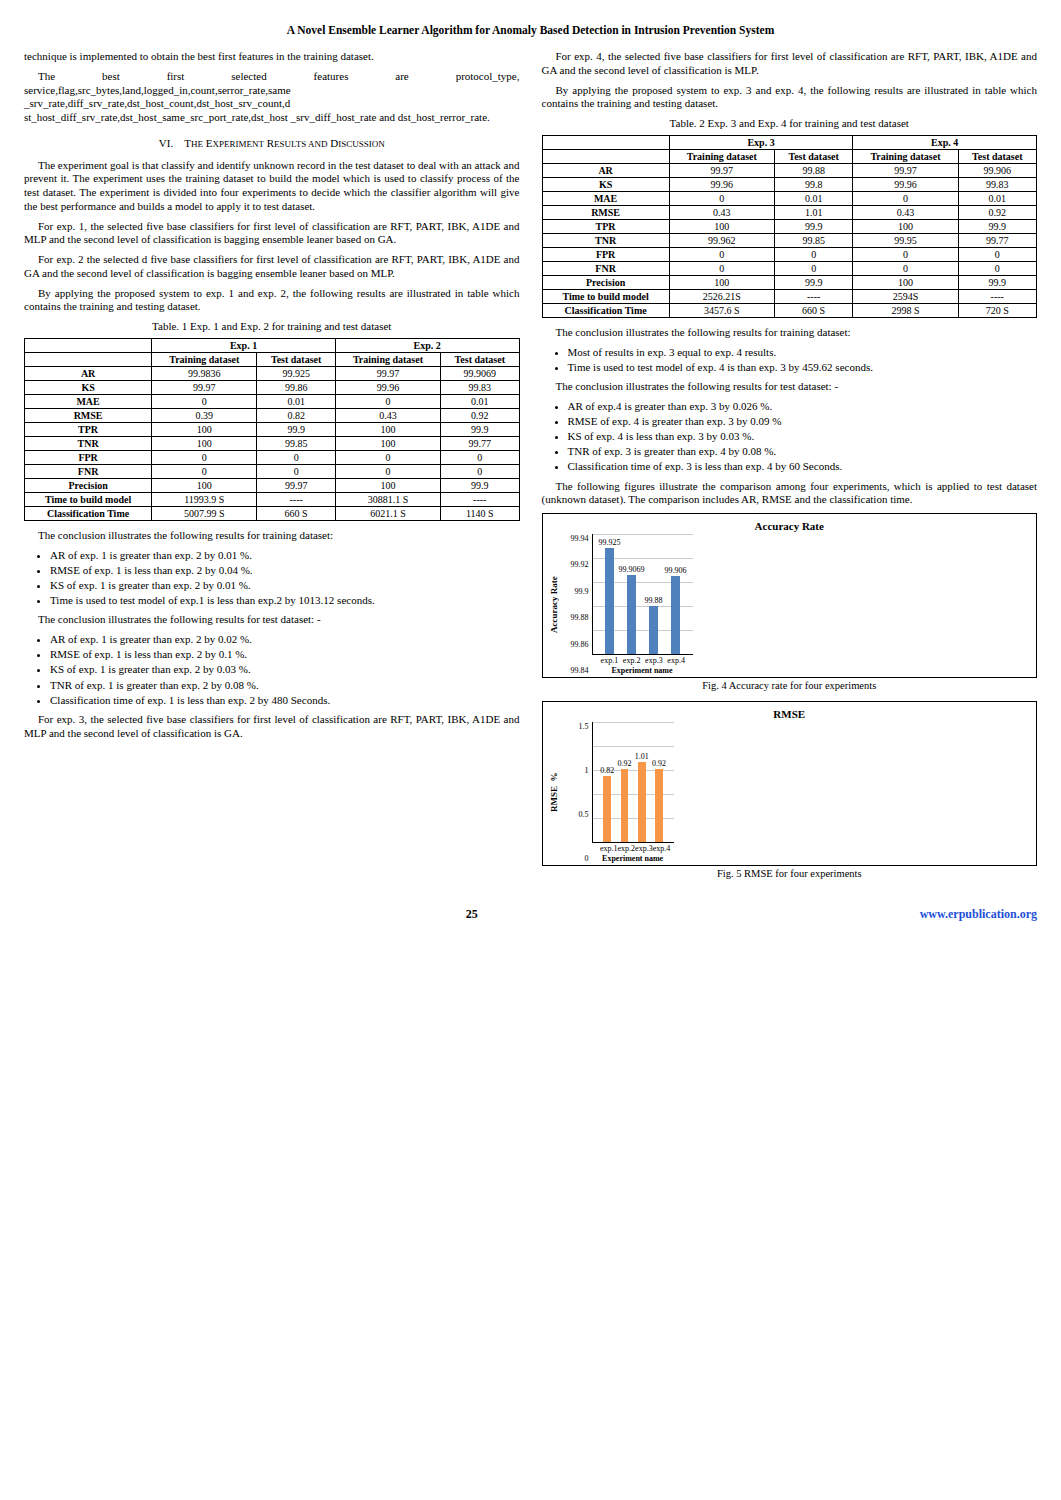A Novel Ensemble Learner Algorithm for Anomaly Based Detection in Intrusion Prevention System
technique is implemented to obtain the best first features in the training dataset.
The best first selected features are protocol_type, service,flag,src_bytes,land,logged_in,count,serror_rate,same _srv_rate,diff_srv_rate,dst_host_count,dst_host_srv_count,d st_host_diff_srv_rate,dst_host_same_src_port_rate,dst_host _srv_diff_host_rate and dst_host_rerror_rate.
VI. THE EXPERIMENT RESULTS AND DISCUSSION
The experiment goal is that classify and identify unknown record in the test dataset to deal with an attack and prevent it. The experiment uses the training dataset to build the model which is used to classify process of the test dataset. The experiment is divided into four experiments to decide which the classifier algorithm will give the best performance and builds a model to apply it to test dataset.
For exp. 1, the selected five base classifiers for first level of classification are RFT, PART, IBK, A1DE and MLP and the second level of classification is bagging ensemble leaner based on GA.
For exp. 2 the selected d five base classifiers for first level of classification are RFT, PART, IBK, A1DE and GA and the second level of classification is bagging ensemble leaner based on MLP.
By applying the proposed system to exp. 1 and exp. 2, the following results are illustrated in table which contains the training and testing dataset.
Table. 1 Exp. 1 and Exp. 2 for training and test dataset
| | Exp. 1 | Exp. 2 |
| --- | --- | --- |
| | Training dataset | Test dataset | Training dataset | Test dataset |
| AR | 99.9836 | 99.925 | 99.97 | 99.9069 |
| KS | 99.97 | 99.86 | 99.96 | 99.83 |
| MAE | 0 | 0.01 | 0 | 0.01 |
| RMSE | 0.39 | 0.82 | 0.43 | 0.92 |
| TPR | 100 | 99.9 | 100 | 99.9 |
| TNR | 100 | 99.85 | 100 | 99.77 |
| FPR | 0 | 0 | 0 | 0 |
| FNR | 0 | 0 | 0 | 0 |
| Precision | 100 | 99.97 | 100 | 99.9 |
| Time to build model | 11993.9 S | ---- | 30881.1 S | ---- |
| Classification Time | 5007.99 S | 660 S | 6021.1 S | 1140 S |
The conclusion illustrates the following results for training dataset:
AR of exp. 1 is greater than exp. 2 by 0.01 %.
RMSE of exp. 1 is less than exp. 2 by 0.04 %.
KS of exp. 1 is greater than exp. 2 by 0.01 %.
Time is used to test model of exp.1 is less than exp.2 by 1013.12 seconds.
The conclusion illustrates the following results for test dataset: -
AR of exp. 1 is greater than exp. 2 by 0.02 %.
RMSE of exp. 1 is less than exp. 2 by 0.1 %.
KS of exp. 1 is greater than exp. 2 by 0.03 %.
TNR of exp. 1 is greater than exp. 2 by 0.08 %.
Classification time of exp. 1 is less than exp. 2 by 480 Seconds.
For exp. 3, the selected five base classifiers for first level of classification are RFT, PART, IBK, A1DE and MLP and the second level of classification is GA.
For exp. 4, the selected five base classifiers for first level of classification are RFT, PART, IBK, A1DE and GA and the second level of classification is MLP.
By applying the proposed system to exp. 3 and exp. 4, the following results are illustrated in table which contains the training and testing dataset.
Table. 2 Exp. 3 and Exp. 4 for training and test dataset
| | Exp. 3 | Exp. 4 |
| --- | --- | --- |
| | Training dataset | Test dataset | Training dataset | Test dataset |
| AR | 99.97 | 99.88 | 99.97 | 99.906 |
| KS | 99.96 | 99.8 | 99.96 | 99.83 |
| MAE | 0 | 0.01 | 0 | 0.01 |
| RMSE | 0.43 | 1.01 | 0.43 | 0.92 |
| TPR | 100 | 99.9 | 100 | 99.9 |
| TNR | 99.962 | 99.85 | 99.95 | 99.77 |
| FPR | 0 | 0 | 0 | 0 |
| FNR | 0 | 0 | 0 | 0 |
| Precision | 100 | 99.9 | 100 | 99.9 |
| Time to build model | 2526.21S | ---- | 2594S | ---- |
| Classification Time | 3457.6 S | 660 S | 2998 S | 720 S |
The conclusion illustrates the following results for training dataset:
Most of results in exp. 3 equal to exp. 4 results.
Time is used to test model of exp. 4 is than exp. 3 by 459.62 seconds.
The conclusion illustrates the following results for test dataset: -
AR of exp.4 is greater than exp. 3 by 0.026 %.
RMSE of exp. 4 is greater than exp. 3 by 0.09 %
KS of exp. 4 is less than exp. 3 by 0.03 %.
TNR of exp. 3 is greater than exp. 4 by 0.08 %.
Classification time of exp. 3 is less than exp. 4 by 60 Seconds.
The following figures illustrate the comparison among four experiments, which is applied to test dataset (unknown dataset). The comparison includes AR, RMSE and the classification time.
Accuracy Rate
Accuracy Rate
99.94 99.92 99.9 99.88 99.86 99.84
99.925
99.9069
99.88
99.906
exp.1 exp.2 exp.3 exp.4
Experiment name
Fig. 4 Accuracy rate for four experiments
RMSE
RMSE %
1.5 1 0.5 0
0.82
0.92
1.01
0.92
exp.1 exp.2 exp.3 exp.4
Experiment name
Fig. 5 RMSE for four experiments
25 www.erpublication.org